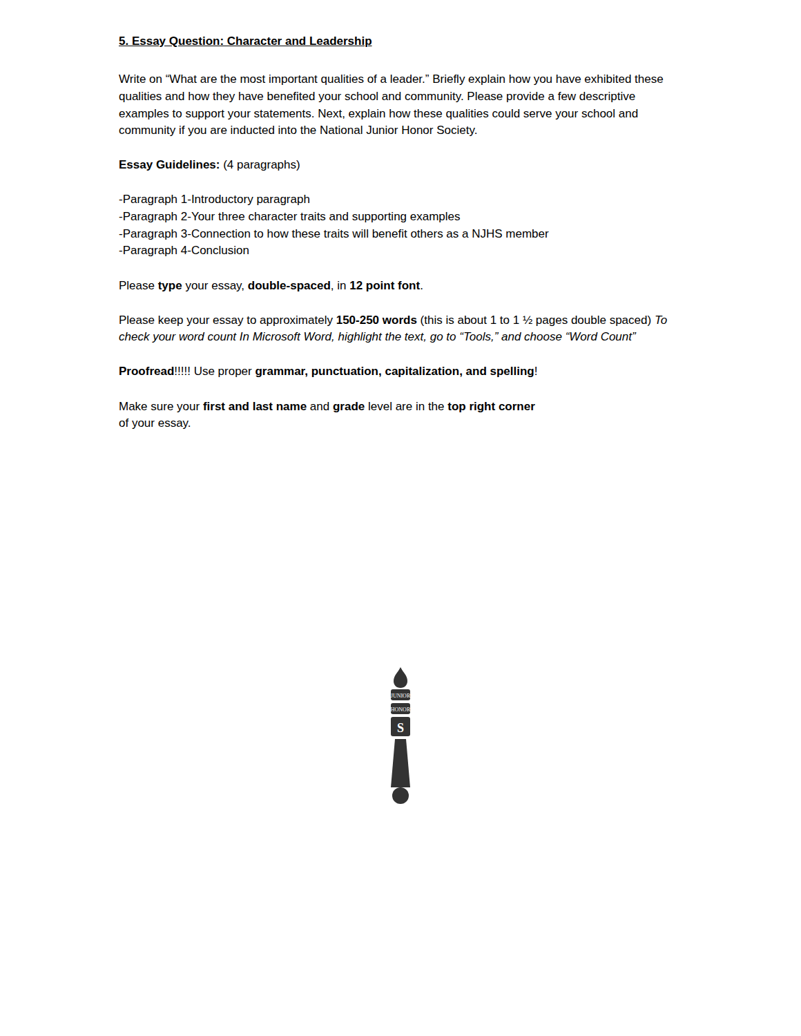5. Essay Question: Character and Leadership
Write on “What are the most important qualities of a leader.” Briefly explain how you have exhibited these qualities and how they have benefited your school and community. Please provide a few descriptive examples to support your statements. Next, explain how these qualities could serve your school and community if you are inducted into the National Junior Honor Society.
Essay Guidelines: (4 paragraphs)
-Paragraph 1-Introductory paragraph
-Paragraph 2-Your three character traits and supporting examples
-Paragraph 3-Connection to how these traits will benefit others as a NJHS member
-Paragraph 4-Conclusion
Please type your essay, double-spaced, in 12 point font.
Please keep your essay to approximately 150-250 words (this is about 1 to 1 ½ pages double spaced) To check your word count In Microsoft Word, highlight the text, go to “Tools,” and choose “Word Count”
Proofread!!!!! Use proper grammar, punctuation, capitalization, and spelling!
Make sure your first and last name and grade level are in the top right corner
of your essay.